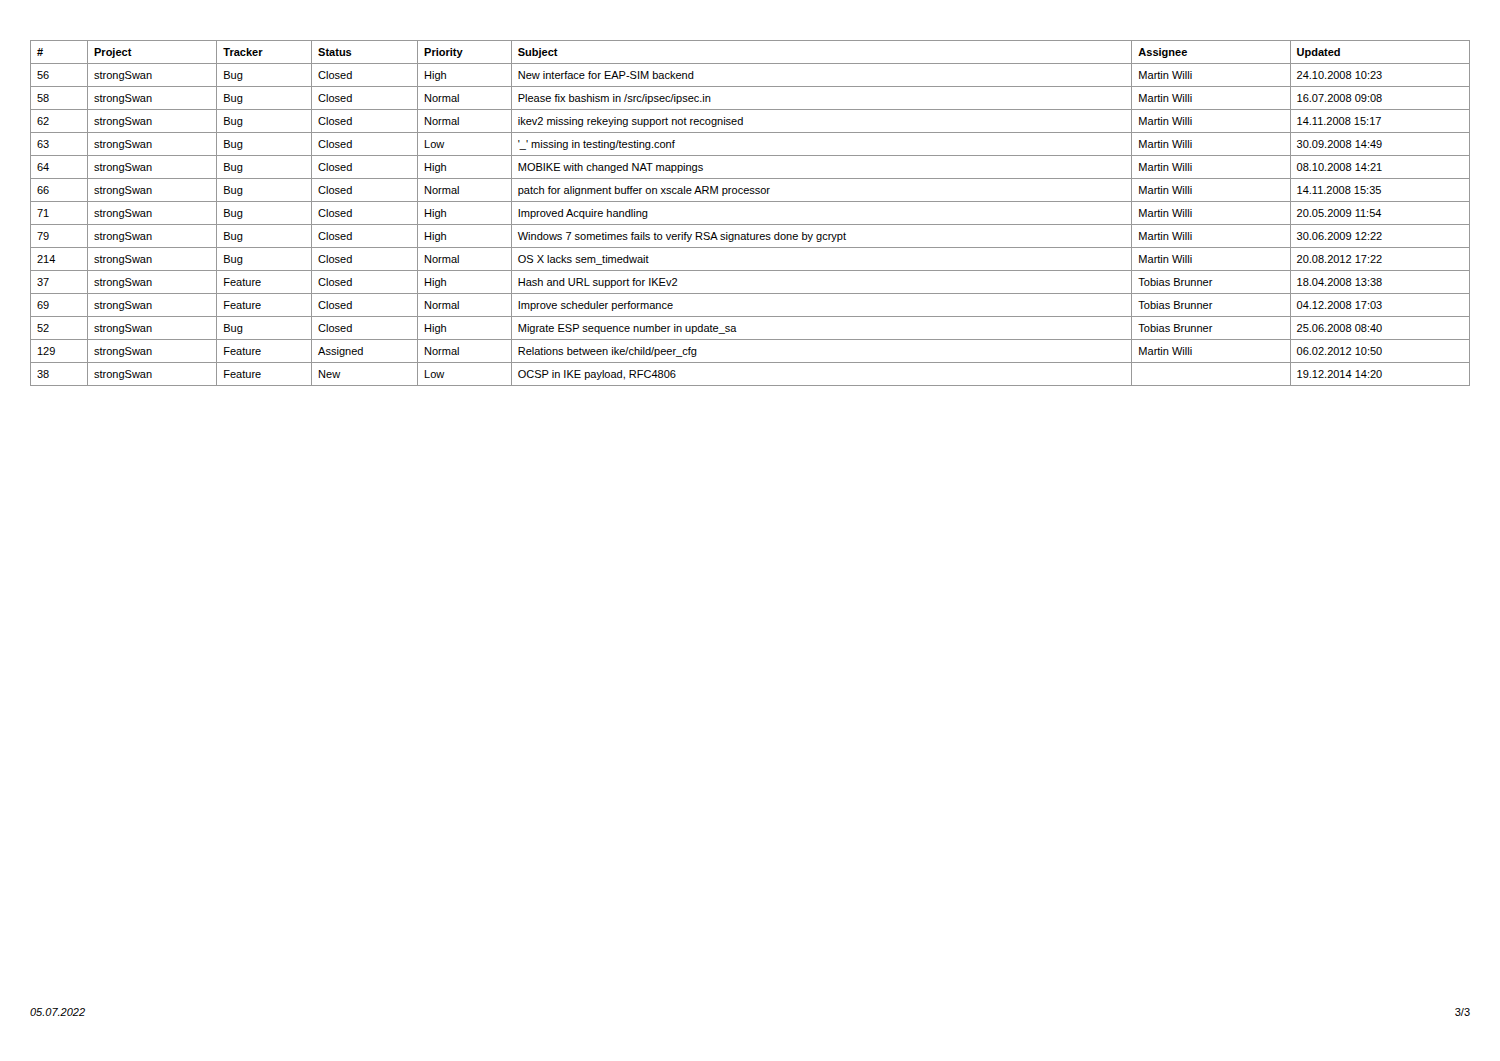| # | Project | Tracker | Status | Priority | Subject | Assignee | Updated |
| --- | --- | --- | --- | --- | --- | --- | --- |
| 56 | strongSwan | Bug | Closed | High | New interface for EAP-SIM backend | Martin Willi | 24.10.2008 10:23 |
| 58 | strongSwan | Bug | Closed | Normal | Please fix bashism in /src/ipsec/ipsec.in | Martin Willi | 16.07.2008 09:08 |
| 62 | strongSwan | Bug | Closed | Normal | ikev2 missing rekeying support not recognised | Martin Willi | 14.11.2008 15:17 |
| 63 | strongSwan | Bug | Closed | Low | '_' missing in testing/testing.conf | Martin Willi | 30.09.2008 14:49 |
| 64 | strongSwan | Bug | Closed | High | MOBIKE with changed NAT mappings | Martin Willi | 08.10.2008 14:21 |
| 66 | strongSwan | Bug | Closed | Normal | patch for alignment buffer on xscale ARM processor | Martin Willi | 14.11.2008 15:35 |
| 71 | strongSwan | Bug | Closed | High | Improved Acquire handling | Martin Willi | 20.05.2009 11:54 |
| 79 | strongSwan | Bug | Closed | High | Windows 7 sometimes fails to verify RSA signatures done by gcrypt | Martin Willi | 30.06.2009 12:22 |
| 214 | strongSwan | Bug | Closed | Normal | OS X lacks sem_timedwait | Martin Willi | 20.08.2012 17:22 |
| 37 | strongSwan | Feature | Closed | High | Hash and URL support for IKEv2 | Tobias Brunner | 18.04.2008 13:38 |
| 69 | strongSwan | Feature | Closed | Normal | Improve scheduler performance | Tobias Brunner | 04.12.2008 17:03 |
| 52 | strongSwan | Bug | Closed | High | Migrate ESP sequence number in update_sa | Tobias Brunner | 25.06.2008 08:40 |
| 129 | strongSwan | Feature | Assigned | Normal | Relations between ike/child/peer_cfg | Martin Willi | 06.02.2012 10:50 |
| 38 | strongSwan | Feature | New | Low | OCSP in IKE payload, RFC4806 | | 19.12.2014 14:20 |
05.07.2022 3/3